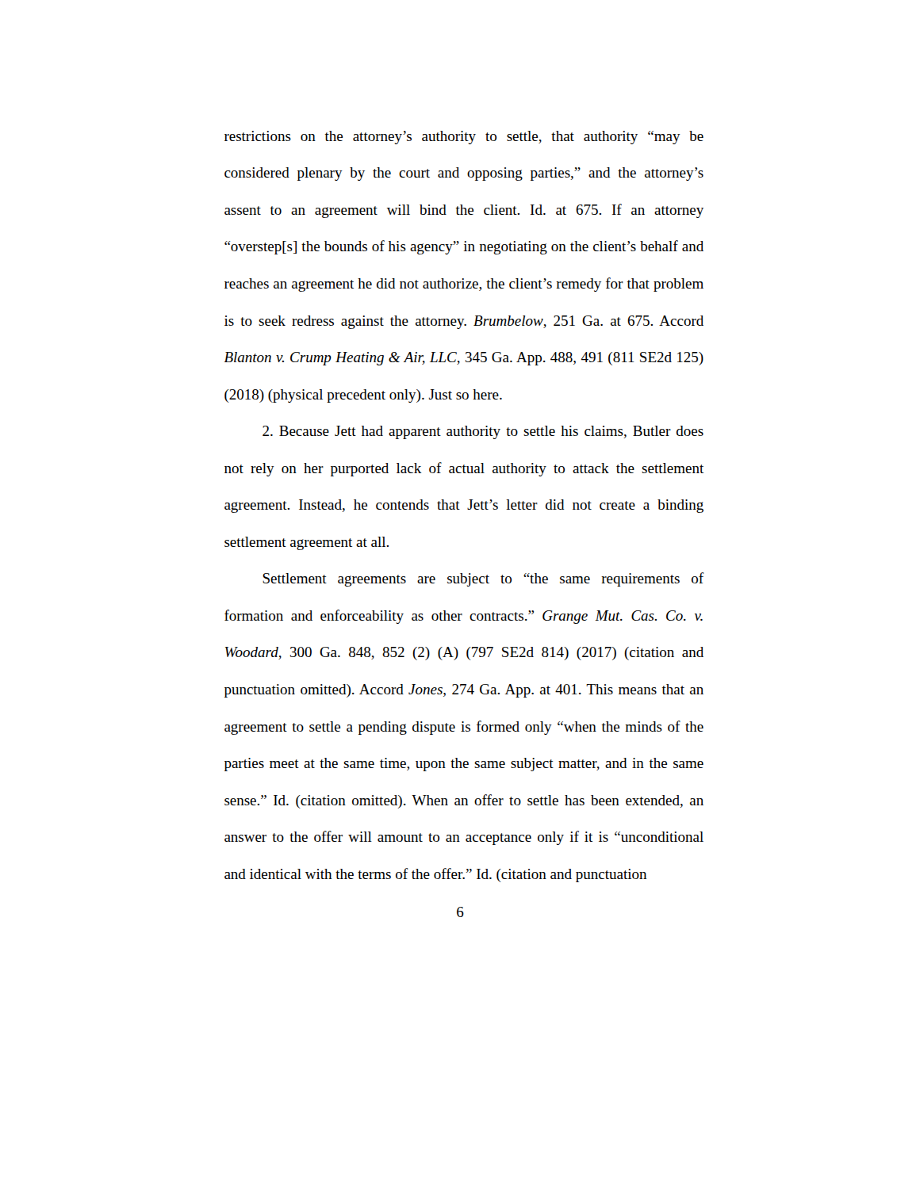restrictions on the attorney’s authority to settle, that authority “may be considered plenary by the court and opposing parties,” and the attorney’s assent to an agreement will bind the client. Id. at 675. If an attorney “overstep[s] the bounds of his agency” in negotiating on the client’s behalf and reaches an agreement he did not authorize, the client’s remedy for that problem is to seek redress against the attorney. Brumbelow, 251 Ga. at 675. Accord Blanton v. Crump Heating & Air, LLC, 345 Ga. App. 488, 491 (811 SE2d 125) (2018) (physical precedent only). Just so here.
2. Because Jett had apparent authority to settle his claims, Butler does not rely on her purported lack of actual authority to attack the settlement agreement. Instead, he contends that Jett’s letter did not create a binding settlement agreement at all.
Settlement agreements are subject to “the same requirements of formation and enforceability as other contracts.” Grange Mut. Cas. Co. v. Woodard, 300 Ga. 848, 852 (2) (A) (797 SE2d 814) (2017) (citation and punctuation omitted). Accord Jones, 274 Ga. App. at 401. This means that an agreement to settle a pending dispute is formed only “when the minds of the parties meet at the same time, upon the same subject matter, and in the same sense.” Id. (citation omitted). When an offer to settle has been extended, an answer to the offer will amount to an acceptance only if it is “unconditional and identical with the terms of the offer.” Id. (citation and punctuation
6